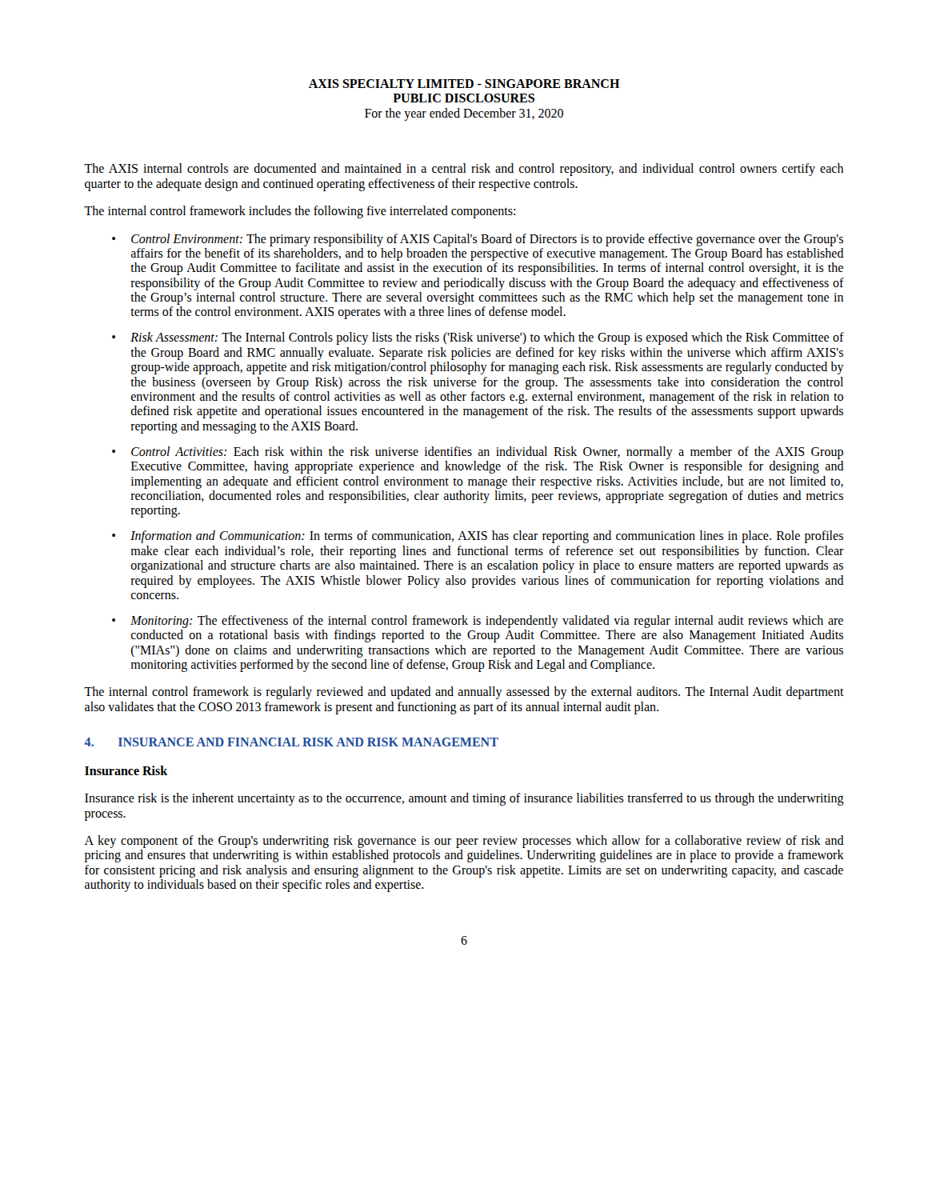AXIS SPECIALTY LIMITED - SINGAPORE BRANCH PUBLIC DISCLOSURES For the year ended December 31, 2020
The AXIS internal controls are documented and maintained in a central risk and control repository, and individual control owners certify each quarter to the adequate design and continued operating effectiveness of their respective controls.
The internal control framework includes the following five interrelated components:
Control Environment: The primary responsibility of AXIS Capital's Board of Directors is to provide effective governance over the Group's affairs for the benefit of its shareholders, and to help broaden the perspective of executive management. The Group Board has established the Group Audit Committee to facilitate and assist in the execution of its responsibilities. In terms of internal control oversight, it is the responsibility of the Group Audit Committee to review and periodically discuss with the Group Board the adequacy and effectiveness of the Group’s internal control structure. There are several oversight committees such as the RMC which help set the management tone in terms of the control environment. AXIS operates with a three lines of defense model.
Risk Assessment: The Internal Controls policy lists the risks ('Risk universe') to which the Group is exposed which the Risk Committee of the Group Board and RMC annually evaluate. Separate risk policies are defined for key risks within the universe which affirm AXIS's group-wide approach, appetite and risk mitigation/control philosophy for managing each risk. Risk assessments are regularly conducted by the business (overseen by Group Risk) across the risk universe for the group. The assessments take into consideration the control environment and the results of control activities as well as other factors e.g. external environment, management of the risk in relation to defined risk appetite and operational issues encountered in the management of the risk. The results of the assessments support upwards reporting and messaging to the AXIS Board.
Control Activities: Each risk within the risk universe identifies an individual Risk Owner, normally a member of the AXIS Group Executive Committee, having appropriate experience and knowledge of the risk. The Risk Owner is responsible for designing and implementing an adequate and efficient control environment to manage their respective risks. Activities include, but are not limited to, reconciliation, documented roles and responsibilities, clear authority limits, peer reviews, appropriate segregation of duties and metrics reporting.
Information and Communication: In terms of communication, AXIS has clear reporting and communication lines in place. Role profiles make clear each individual’s role, their reporting lines and functional terms of reference set out responsibilities by function. Clear organizational and structure charts are also maintained. There is an escalation policy in place to ensure matters are reported upwards as required by employees. The AXIS Whistle blower Policy also provides various lines of communication for reporting violations and concerns.
Monitoring: The effectiveness of the internal control framework is independently validated via regular internal audit reviews which are conducted on a rotational basis with findings reported to the Group Audit Committee. There are also Management Initiated Audits ("MIAs") done on claims and underwriting transactions which are reported to the Management Audit Committee. There are various monitoring activities performed by the second line of defense, Group Risk and Legal and Compliance.
The internal control framework is regularly reviewed and updated and annually assessed by the external auditors. The Internal Audit department also validates that the COSO 2013 framework is present and functioning as part of its annual internal audit plan.
4. INSURANCE AND FINANCIAL RISK AND RISK MANAGEMENT
Insurance Risk
Insurance risk is the inherent uncertainty as to the occurrence, amount and timing of insurance liabilities transferred to us through the underwriting process.
A key component of the Group's underwriting risk governance is our peer review processes which allow for a collaborative review of risk and pricing and ensures that underwriting is within established protocols and guidelines. Underwriting guidelines are in place to provide a framework for consistent pricing and risk analysis and ensuring alignment to the Group's risk appetite. Limits are set on underwriting capacity, and cascade authority to individuals based on their specific roles and expertise.
6